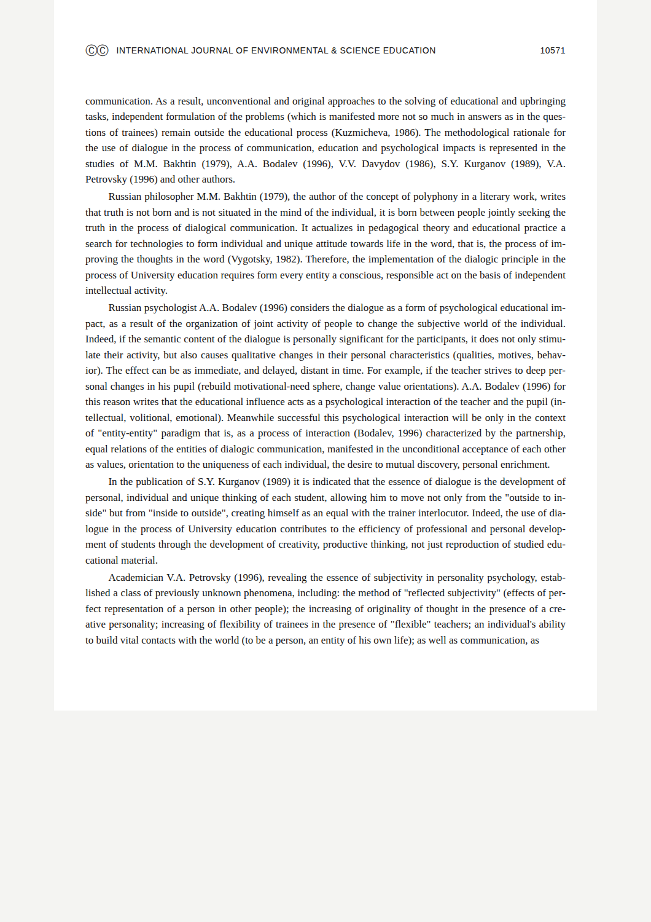ⒸⒸ International Journal of Environmental & Science Education 10571
communication. As a result, unconventional and original approaches to the solving of educational and upbringing tasks, independent formulation of the problems (which is manifested more not so much in answers as in the questions of trainees) remain outside the educational process (Kuzmicheva, 1986). The methodological rationale for the use of dialogue in the process of communication, education and psychological impacts is represented in the studies of M.M. Bakhtin (1979), A.A. Bodalev (1996), V.V. Davydov (1986), S.Y. Kurganov (1989), V.A. Petrovsky (1996) and other authors.
Russian philosopher M.M. Bakhtin (1979), the author of the concept of polyphony in a literary work, writes that truth is not born and is not situated in the mind of the individual, it is born between people jointly seeking the truth in the process of dialogical communication. It actualizes in pedagogical theory and educational practice a search for technologies to form individual and unique attitude towards life in the word, that is, the process of improving the thoughts in the word (Vygotsky, 1982). Therefore, the implementation of the dialogic principle in the process of University education requires form every entity a conscious, responsible act on the basis of independent intellectual activity.
Russian psychologist A.A. Bodalev (1996) considers the dialogue as a form of psychological educational impact, as a result of the organization of joint activity of people to change the subjective world of the individual. Indeed, if the semantic content of the dialogue is personally significant for the participants, it does not only stimulate their activity, but also causes qualitative changes in their personal characteristics (qualities, motives, behavior). The effect can be as immediate, and delayed, distant in time. For example, if the teacher strives to deep personal changes in his pupil (rebuild motivational-need sphere, change value orientations). A.A. Bodalev (1996) for this reason writes that the educational influence acts as a psychological interaction of the teacher and the pupil (intellectual, volitional, emotional). Meanwhile successful this psychological interaction will be only in the context of "entity-entity" paradigm that is, as a process of interaction (Bodalev, 1996) characterized by the partnership, equal relations of the entities of dialogic communication, manifested in the unconditional acceptance of each other as values, orientation to the uniqueness of each individual, the desire to mutual discovery, personal enrichment.
In the publication of S.Y. Kurganov (1989) it is indicated that the essence of dialogue is the development of personal, individual and unique thinking of each student, allowing him to move not only from the "outside to inside" but from "inside to outside", creating himself as an equal with the trainer interlocutor. Indeed, the use of dialogue in the process of University education contributes to the efficiency of professional and personal development of students through the development of creativity, productive thinking, not just reproduction of studied educational material.
Academician V.A. Petrovsky (1996), revealing the essence of subjectivity in personality psychology, established a class of previously unknown phenomena, including: the method of "reflected subjectivity" (effects of perfect representation of a person in other people); the increasing of originality of thought in the presence of a creative personality; increasing of flexibility of trainees in the presence of "flexible" teachers; an individual's ability to build vital contacts with the world (to be a person, an entity of his own life); as well as communication, as